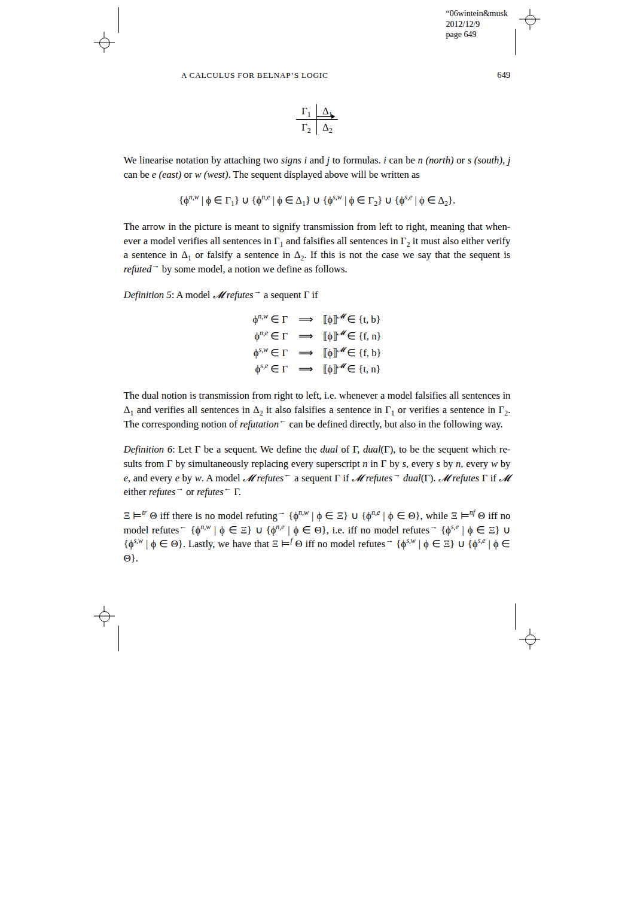“06wintein&musk
2012/12/9
page 649
A CALCULUS FOR BELNAP’S LOGIC 649
| Γ 1 | Δ 1 |
| Γ 2 | Δ 2 |
We linearise notation by attaching two signs i and j to formulas. i can be n (north) or s (south), j can be e (east) or w (west). The sequent displayed above will be written as
{ϕn,w | ϕ ∈ Γ1} ∪ {ϕn,e | ϕ ∈ Δ1} ∪ {ϕs,w | ϕ ∈ Γ2} ∪ {ϕs,e | ϕ ∈ Δ2}.
The arrow in the picture is meant to signify transmission from left to right, meaning that whenever a model verifies all sentences in Γ1 and falsifies all sentences in Γ2 it must also either verify a sentence in Δ1 or falsify a sentence in Δ2. If this is not the case we say that the sequent is refuted→ by some model, a notion we define as follows.
Definition 5: A model 𝓜 refutes→ a sequent Γ if
| ϕ n,w ∈ Γ | ⟹ | ⟦ ϕ ⟧ 𝓜 ∈ {t, b} |
| ϕ n,e ∈ Γ | ⟹ | ⟦ ϕ ⟧ 𝓜 ∈ {f, n} |
| ϕ s,w ∈ Γ | ⟹ | ⟦ ϕ ⟧ 𝓜 ∈ {f, b} |
| ϕ s,e ∈ Γ | ⟹ | ⟦ ϕ ⟧ 𝓜 ∈ {t, n} |
The dual notion is transmission from right to left, i.e. whenever a model falsifies all sentences in Δ1 and verifies all sentences in Δ2 it also falsifies a sentence in Γ1 or verifies a sentence in Γ2. The corresponding notion of refutation← can be defined directly, but also in the following way.
Definition 6: Let Γ be a sequent. We define the dual of Γ, dual(Γ), to be the sequent which results from Γ by simultaneously replacing every superscript n in Γ by s, every s by n, every w by e, and every e by w. A model 𝓜 refutes← a sequent Γ if 𝓜 refutes→ dual(Γ). 𝓜 refutes Γ if 𝓜 either refutes→ or refutes← Γ.
Ξ ⊨tr Θ iff there is no model refuting→ {ϕn,w | ϕ ∈ Ξ} ∪ {ϕn,e | ϕ ∈ Θ}, while Ξ ⊨nf Θ iff no model refutes← {ϕn,w | ϕ ∈ Ξ} ∪ {ϕn,e | ϕ ∈ Θ}, i.e. iff no model refutes→ {ϕs,e | ϕ ∈ Ξ} ∪ {ϕs,w | ϕ ∈ Θ}. Lastly, we have that Ξ ⊨f Θ iff no model refutes→ {ϕs,w | ϕ ∈ Ξ} ∪ {ϕs,e | ϕ ∈ Θ}.